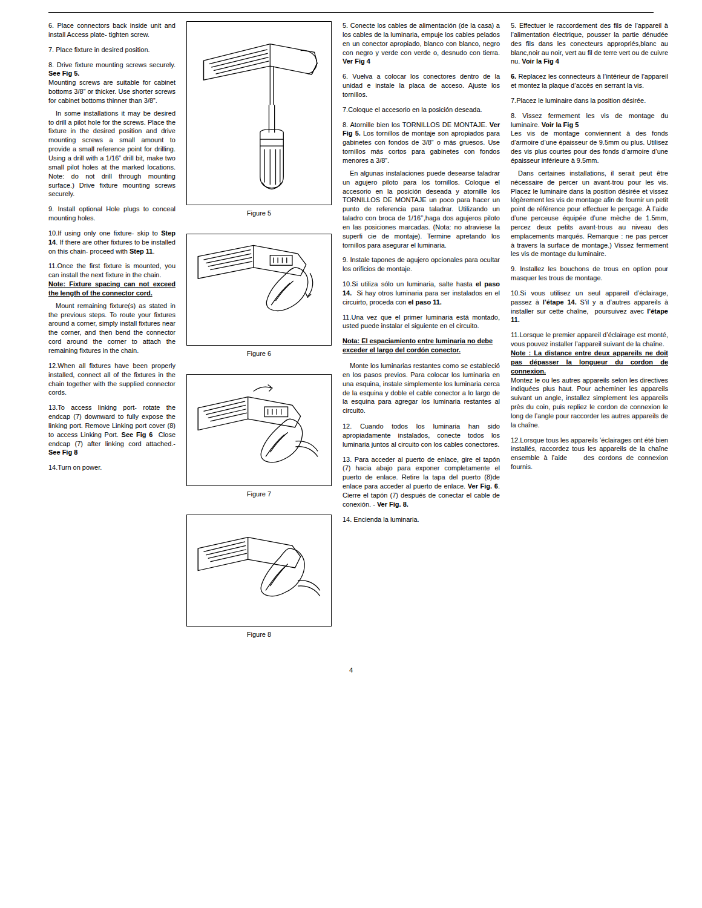6. Place connectors back inside unit and install Access plate- tighten screw.
7. Place fixture in desired position.
8. Drive fixture mounting screws securely. See Fig 5.
Mounting screws are suitable for cabinet bottoms 3/8” or thicker. Use shorter screws for cabinet bottoms thinner than 3/8”. In some installations it may be desired to drill a pilot hole for the screws. Place the fixture in the desired position and drive mounting screws a small amount to provide a small reference point for drilling. Using a drill with a 1/16” drill bit, make two small pilot holes at the marked locations. Note: do not drill through mounting surface.) Drive fixture mounting screws securely.
9. Install optional Hole plugs to conceal mounting holes.
10. If using only one fixture- skip to Step 14. If there are other fixtures to be installed on this chain- proceed with Step 11.
11. Once the first fixture is mounted, you can install the next fixture in the chain.
Note: Fixture spacing can not exceed the length of the connector cord. Mount remaining fixture(s) as stated in the previous steps. To route your fixtures around a corner, simply install fixtures near the corner, and then bend the connector cord around the corner to attach the remaining fixtures in the chain.
12. When all fixtures have been properly installed, connect all of the fixtures in the chain together with the supplied connector cords.
13. To access linking port- rotate the endcap (7) downward to fully expose the linking port. Remove Linking port cover (8) to access Linking Port. See Fig 6 Close endcap (7) after linking cord attached.- See Fig 8
14. Turn on power.
Figure 5
Figure 6
Figure 7
Figure 8
5. Conecte los cables de alimentación (de la casa) a los cables de la luminaria, empuje los cables pelados en un conector apropiado, blanco con blanco, negro con negro y verde con verde o, desnudo con tierra. Ver Fig 4
6. Vuelva a colocar los conectores dentro de la unidad e instale la placa de acceso. Ajuste los tornillos.
7. Coloque el accesorio en la posición deseada.
8. Atornille bien los TORNILLOS DE MONTAJE. Ver Fig 5. Los tornillos de montaje son apropiados para gabinetes con fondos de 3/8” o más gruesos. Use tornillos más cortos para gabinetes con fondos menores a 3/8”. En algunas instalaciones puede desearse taladrar un agujero piloto para los tornillos. Coloque el accesorio en la posición deseada y atornille los TORNILLOS DE MONTAJE un poco para hacer un punto de referencia para taladrar. Utilizando un taladro con broca de 1/16’’,haga dos agujeros piloto en las posiciones marcadas. (Nota: no atraviese la superfi cie de montaje). Termine apretando los tornillos para asegurar el luminaria.
9. Instale tapones de agujero opcionales para ocultar los orificios de montaje.
10. Si utiliza sólo un luminaria, salte hasta el paso 14. Si hay otros luminaria para ser instalados en el circuirto, proceda con el paso 11.
11. Una vez que el primer luminaria está montado, usted puede instalar el siguiente en el circuito.
Nota: El espaciamiento entre luminaria no debe exceder el largo del cordón conector.
Monte los luminarias restantes como se estableció en los pasos previos. Para colocar los luminaria en una esquina, instale simplemente los luminaria cerca de la esquina y doble el cable conector a lo largo de la esquina para agregar los luminaria restantes al circuito.
12. Cuando todos los luminaria han sido apropiadamente instalados, conecte todos los luminaria juntos al circuito con los cables conectores.
13. Para acceder al puerto de enlace, gire el tapón (7) hacia abajo para exponer completamente el puerto de enlace. Retire la tapa del puerto (8)de enlace para acceder al puerto de enlace. Ver Fig. 6. Cierre el tapón (7) después de conectar el cable de conexión. - Ver Fig. 8.
14. Encienda la luminaria.
5. Effectuer le raccordement des fils de l’appareil à l’alimentation électrique, pousser la partie dénudée des fils dans les conecteurs appropriés,blanc au blanc,noir au noir, vert au fil de terre vert ou de cuivre nu. Voir la Fig 4
6. Replacez les connecteurs à l’intérieur de l’appareil et montez la plaque d’accès en serrant la vis.
7. Placez le luminaire dans la position désirée.
8. Vissez fermement les vis de montage du luminaire. Voir la Fig 5
Les vis de montage conviennent à des fonds d’armoire d’une épaisseur de 9.5mm ou plus. Utilisez des vis plus courtes pour des fonds d’armoire d’une épaisseur inférieure à 9.5mm. Dans certaines installations, il serait peut être nécessaire de percer un avant-trou pour les vis. Placez le luminaire dans la position désirée et vissez légèrement les vis de montage afin de fournir un petit point de référence pour effectuer le perçage. À l’aide d’une perceuse équipée d’une mèche de 1.5mm, percez deux petits avant-trous au niveau des emplacements marqués. Remarque : ne pas percer à travers la surface de montage.) Vissez fermement les vis de montage du luminaire.
9. Installez les bouchons de trous en option pour masquer les trous de montage.
10. Si vous utilisez un seul appareil d’éclairage, passez à l’étape 14. S’il y a d’autres appareils à installer sur cette chaîne, poursuivez avec l’étape 11.
11. Lorsque le premier appareil d’éclairage est monté, vous pouvez installer l’appareil suivant de la chaîne.
Note : La distance entre deux appareils ne doit pas dépasser la longueur du cordon de connexion.
Montez le ou les autres appareils selon les directives indiquées plus haut. Pour acheminer les appareils suivant un angle, installez simplement les appareils près du coin, puis repliez le cordon de connexion le long de l’angle pour raccorder les autres appareils de la chaîne.
12. Lorsque tous les appareils ’éclairages ont été bien installés, raccordez tous les appareils de la chaîne ensemble à l’aide des cordons de connexion fournis.
4